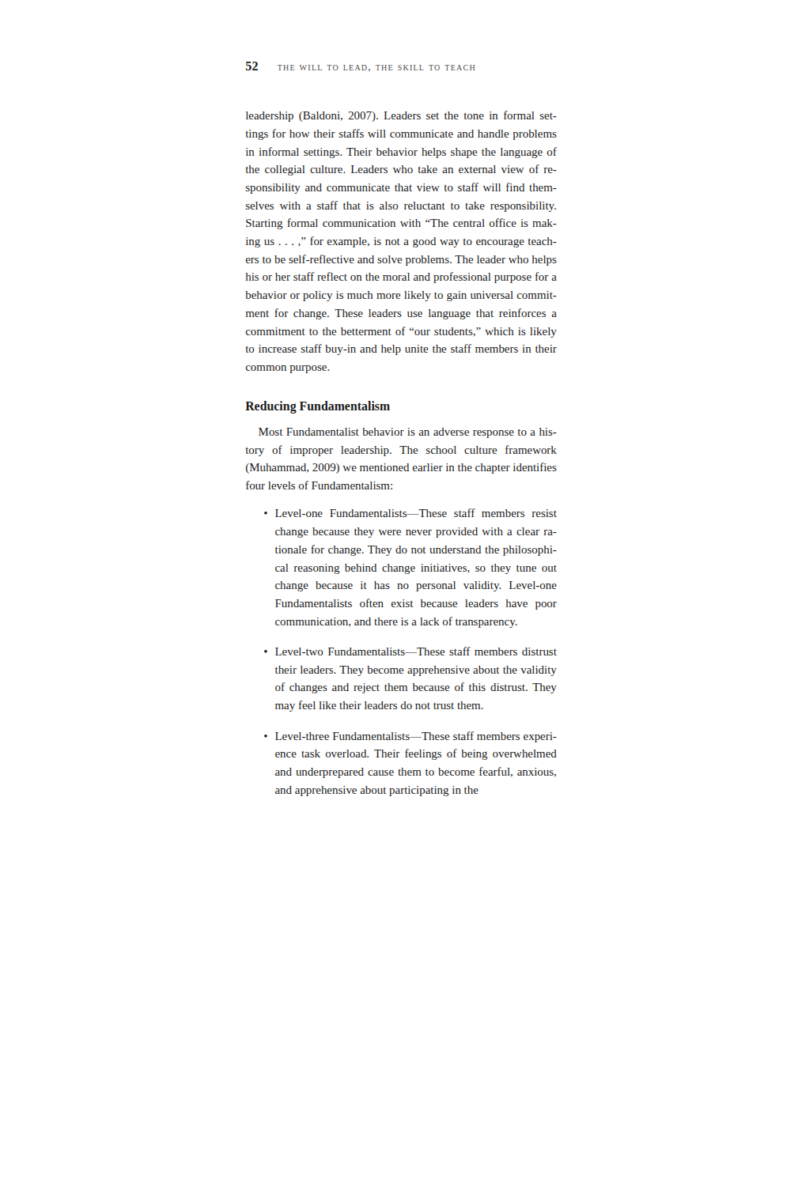52 The Will to Lead, the Skill to Teach
leadership (Baldoni, 2007). Leaders set the tone in formal settings for how their staffs will communicate and handle problems in informal settings. Their behavior helps shape the language of the collegial culture. Leaders who take an external view of responsibility and communicate that view to staff will find themselves with a staff that is also reluctant to take responsibility. Starting formal communication with “The central office is making us . . . ,” for example, is not a good way to encourage teachers to be self-reflective and solve problems. The leader who helps his or her staff reflect on the moral and professional purpose for a behavior or policy is much more likely to gain universal commitment for change. These leaders use language that reinforces a commitment to the betterment of “our students,” which is likely to increase staff buy-in and help unite the staff members in their common purpose.
Reducing Fundamentalism
Most Fundamentalist behavior is an adverse response to a history of improper leadership. The school culture framework (Muhammad, 2009) we mentioned earlier in the chapter identifies four levels of Fundamentalism:
Level-one Fundamentalists—These staff members resist change because they were never provided with a clear rationale for change. They do not understand the philosophical reasoning behind change initiatives, so they tune out change because it has no personal validity. Level-one Fundamentalists often exist because leaders have poor communication, and there is a lack of transparency.
Level-two Fundamentalists—These staff members distrust their leaders. They become apprehensive about the validity of changes and reject them because of this distrust. They may feel like their leaders do not trust them.
Level-three Fundamentalists—These staff members experience task overload. Their feelings of being overwhelmed and underprepared cause them to become fearful, anxious, and apprehensive about participating in the